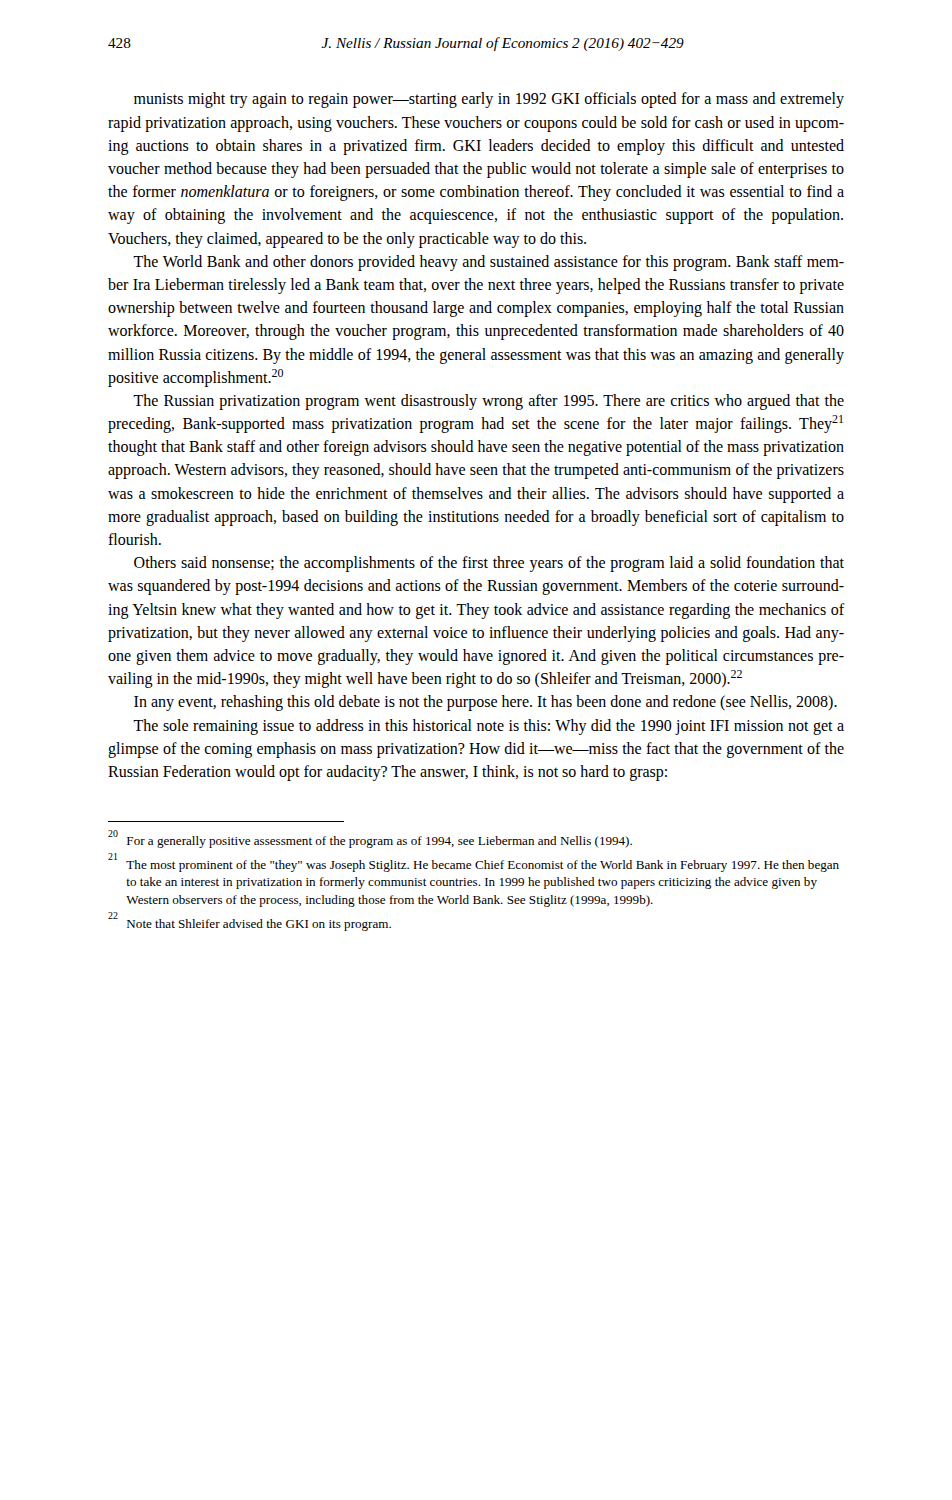428 J. Nellis / Russian Journal of Economics 2 (2016) 402−429
munists might try again to regain power—starting early in 1992 GKI officials opted for a mass and extremely rapid privatization approach, using vouchers. These vouchers or coupons could be sold for cash or used in upcoming auctions to obtain shares in a privatized firm. GKI leaders decided to employ this difficult and untested voucher method because they had been persuaded that the public would not tolerate a simple sale of enterprises to the former nomenklatura or to foreigners, or some combination thereof. They concluded it was essential to find a way of obtaining the involvement and the acquiescence, if not the enthusiastic support of the population. Vouchers, they claimed, appeared to be the only practicable way to do this.
The World Bank and other donors provided heavy and sustained assistance for this program. Bank staff member Ira Lieberman tirelessly led a Bank team that, over the next three years, helped the Russians transfer to private ownership between twelve and fourteen thousand large and complex companies, employing half the total Russian workforce. Moreover, through the voucher program, this unprecedented transformation made shareholders of 40 million Russia citizens. By the middle of 1994, the general assessment was that this was an amazing and generally positive accomplishment.20
The Russian privatization program went disastrously wrong after 1995. There are critics who argued that the preceding, Bank-supported mass privatization program had set the scene for the later major failings. They21 thought that Bank staff and other foreign advisors should have seen the negative potential of the mass privatization approach. Western advisors, they reasoned, should have seen that the trumpeted anti-communism of the privatizers was a smokescreen to hide the enrichment of themselves and their allies. The advisors should have supported a more gradualist approach, based on building the institutions needed for a broadly beneficial sort of capitalism to flourish.
Others said nonsense; the accomplishments of the first three years of the program laid a solid foundation that was squandered by post-1994 decisions and actions of the Russian government. Members of the coterie surrounding Yeltsin knew what they wanted and how to get it. They took advice and assistance regarding the mechanics of privatization, but they never allowed any external voice to influence their underlying policies and goals. Had anyone given them advice to move gradually, they would have ignored it. And given the political circumstances prevailing in the mid-1990s, they might well have been right to do so (Shleifer and Treisman, 2000).22
In any event, rehashing this old debate is not the purpose here. It has been done and redone (see Nellis, 2008).
The sole remaining issue to address in this historical note is this: Why did the 1990 joint IFI mission not get a glimpse of the coming emphasis on mass privatization? How did it—we—miss the fact that the government of the Russian Federation would opt for audacity? The answer, I think, is not so hard to grasp:
20 For a generally positive assessment of the program as of 1994, see Lieberman and Nellis (1994).
21 The most prominent of the "they" was Joseph Stiglitz. He became Chief Economist of the World Bank in February 1997. He then began to take an interest in privatization in formerly communist countries. In 1999 he published two papers criticizing the advice given by Western observers of the process, including those from the World Bank. See Stiglitz (1999a, 1999b).
22 Note that Shleifer advised the GKI on its program.